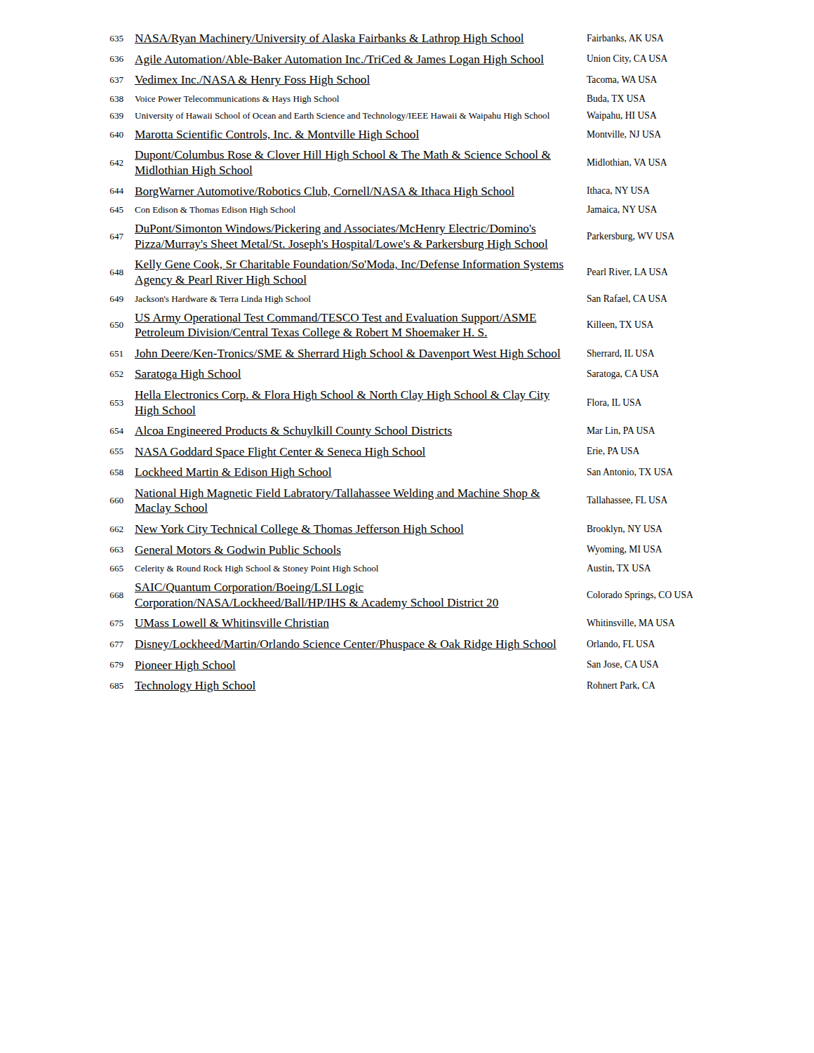| 635 | NASA/Ryan Machinery/University of Alaska Fairbanks & Lathrop High School | Fairbanks, AK USA |
| 636 | Agile Automation/Able-Baker Automation Inc./TriCed & James Logan High School | Union City, CA USA |
| 637 | Vedimex Inc./NASA & Henry Foss High School | Tacoma, WA USA |
| 638 | Voice Power Telecommunications & Hays High School | Buda, TX USA |
| 639 | University of Hawaii School of Ocean and Earth Science and Technology/IEEE Hawaii & Waipahu High School | Waipahu, HI USA |
| 640 | Marotta Scientific Controls, Inc. & Montville High School | Montville, NJ USA |
| 642 | Dupont/Columbus Rose & Clover Hill High School & The Math & Science School & Midlothian High School | Midlothian, VA USA |
| 644 | BorgWarner Automotive/Robotics Club, Cornell/NASA & Ithaca High School | Ithaca, NY USA |
| 645 | Con Edison & Thomas Edison High School | Jamaica, NY USA |
| 647 | DuPont/Simonton Windows/Pickering and Associates/McHenry Electric/Domino's Pizza/Murray's Sheet Metal/St. Joseph's Hospital/Lowe's & Parkersburg High School | Parkersburg, WV USA |
| 648 | Kelly Gene Cook, Sr Charitable Foundation/So'Moda, Inc/Defense Information Systems Agency & Pearl River High School | Pearl River, LA USA |
| 649 | Jackson's Hardware & Terra Linda High School | San Rafael, CA USA |
| 650 | US Army Operational Test Command/TESCO Test and Evaluation Support/ASME Petroleum Division/Central Texas College & Robert M Shoemaker H. S. | Killeen, TX USA |
| 651 | John Deere/Ken-Tronics/SME & Sherrard High School & Davenport West High School | Sherrard, IL USA |
| 652 | Saratoga High School | Saratoga, CA USA |
| 653 | Hella Electronics Corp. & Flora High School & North Clay High School & Clay City High School | Flora, IL USA |
| 654 | Alcoa Engineered Products & Schuylkill County School Districts | Mar Lin, PA USA |
| 655 | NASA Goddard Space Flight Center & Seneca High School | Erie, PA USA |
| 658 | Lockheed Martin & Edison High School | San Antonio, TX USA |
| 660 | National High Magnetic Field Labratory/Tallahassee Welding and Machine Shop & Maclay School | Tallahassee, FL USA |
| 662 | New York City Technical College & Thomas Jefferson High School | Brooklyn, NY USA |
| 663 | General Motors & Godwin Public Schools | Wyoming, MI USA |
| 665 | Celerity & Round Rock High School & Stoney Point High School | Austin, TX USA |
| 668 | SAIC/Quantum Corporation/Boeing/LSI Logic Corporation/NASA/Lockheed/Ball/HP/IHS & Academy School District 20 | Colorado Springs, CO USA |
| 675 | UMass Lowell & Whitinsville Christian | Whitinsville, MA USA |
| 677 | Disney/Lockheed/Martin/Orlando Science Center/Phuspace & Oak Ridge High School | Orlando, FL USA |
| 679 | Pioneer High School | San Jose, CA USA |
| 685 | Technology High School | Rohnert Park, CA |